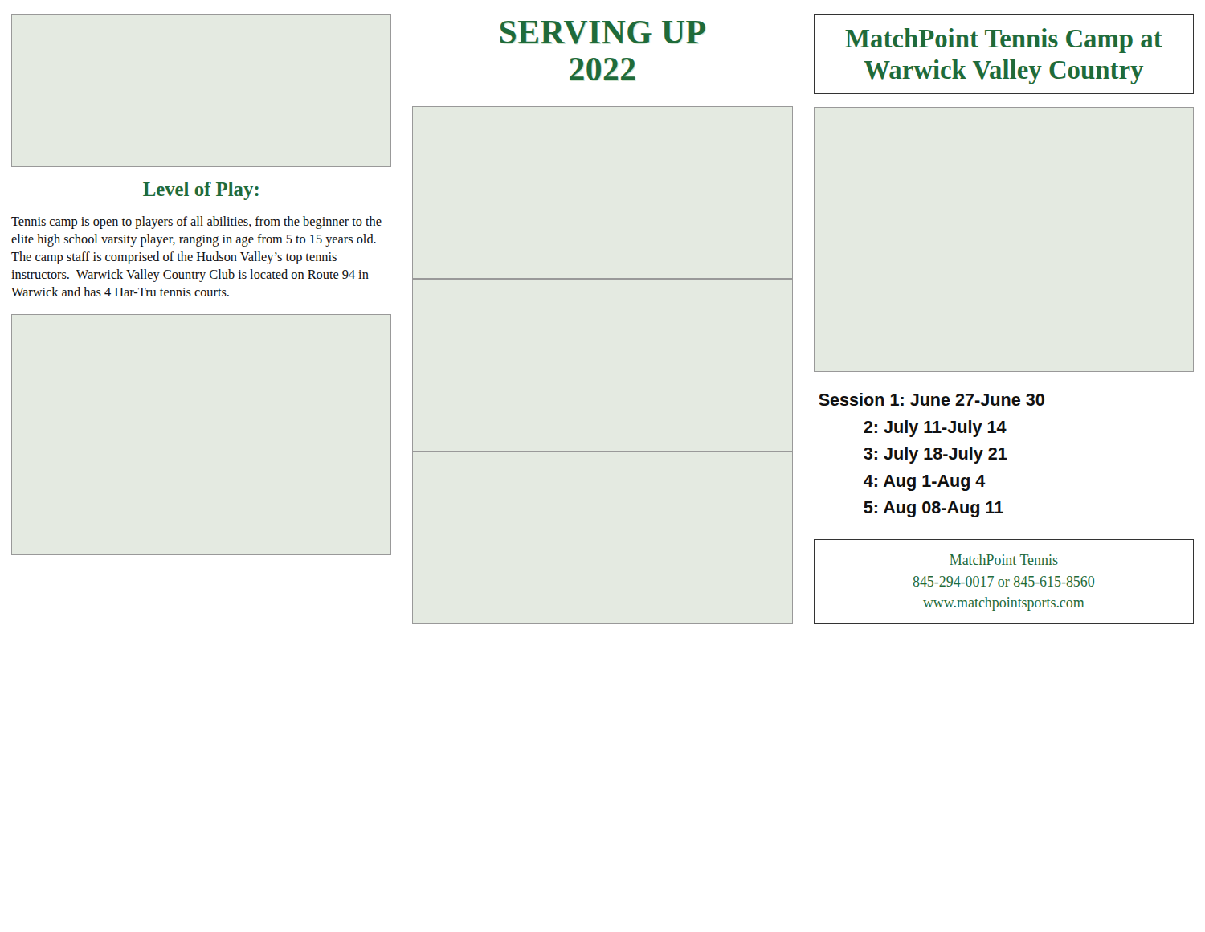Level of Play:
Tennis camp is open to players of all abilities, from the beginner to the elite high school varsity player, ranging in age from 5 to 15 years old. The camp staff is comprised of the Hudson Valley’s top tennis instructors. Warwick Valley Country Club is located on Route 94 in Warwick and has 4 Har-Tru tennis courts.
SERVING UP
2022
MatchPoint Tennis Camp at Warwick Valley Country
Session 1: June 27-June 30
2: July 11-July 14
3: July 18-July 21
4: Aug 1-Aug 4
5: Aug 08-Aug 11
MatchPoint Tennis
845-294-0017 or 845-615-8560
www.matchpointsports.com